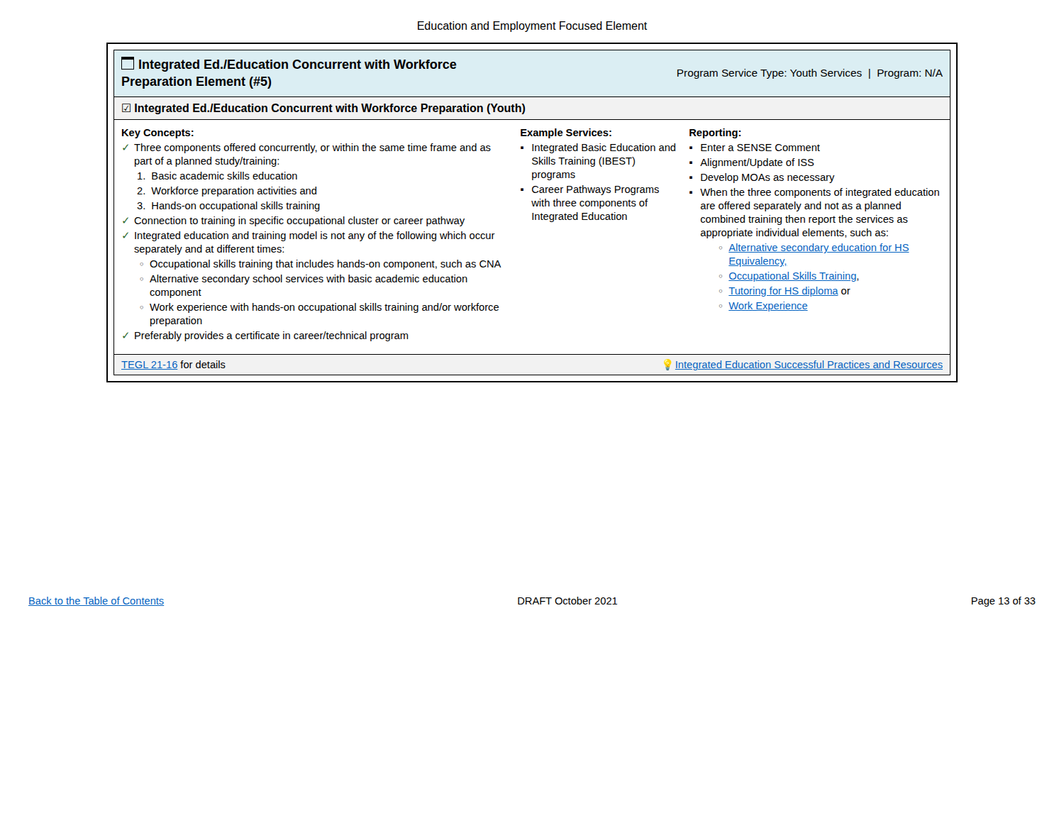Education and Employment Focused Element
Integrated Ed./Education Concurrent with Workforce
Preparation Element (#5)
Program Service Type: Youth Services | Program: N/A
☑Integrated Ed./Education Concurrent with Workforce Preparation (Youth)
Key Concepts:
Three components offered concurrently, or within the same time frame and as part of a planned study/training:
1. Basic academic skills education
2. Workforce preparation activities and
3. Hands-on occupational skills training
Connection to training in specific occupational cluster or career pathway
Integrated education and training model is not any of the following which occur separately and at different times:
Occupational skills training that includes hands-on component, such as CNA
Alternative secondary school services with basic academic education component
Work experience with hands-on occupational skills training and/or workforce preparation
Preferably provides a certificate in career/technical program
Example Services:
Integrated Basic Education and Skills Training (IBEST) programs
Career Pathways Programs with three components of Integrated Education
Reporting:
Enter a SENSE Comment
Alignment/Update of ISS
Develop MOAs as necessary
When the three components of integrated education are offered separately and not as a planned combined training then report the services as appropriate individual elements, such as:
Alternative secondary education for HS Equivalency,
Occupational Skills Training,
Tutoring for HS diploma or
Work Experience
TEGL 21-16 for details
💡Integrated Education Successful Practices and Resources
Back to the Table of Contents
DRAFT October 2021
Page 13 of 33